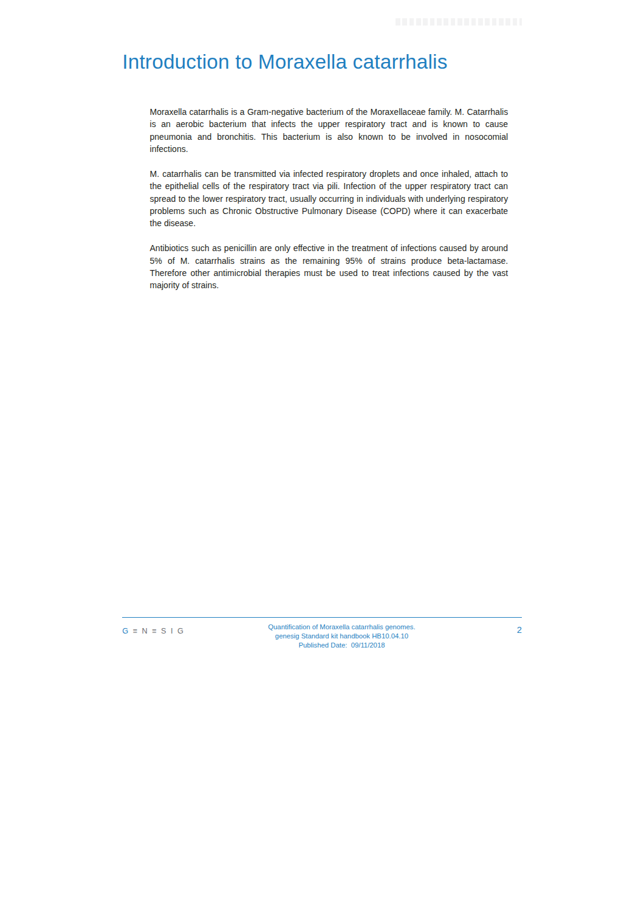Introduction to Moraxella catarrhalis
Moraxella catarrhalis is a Gram-negative bacterium of the Moraxellaceae family. M. Catarrhalis is an aerobic bacterium that infects the upper respiratory tract and is known to cause pneumonia and bronchitis. This bacterium is also known to be involved in nosocomial infections.
M. catarrhalis can be transmitted via infected respiratory droplets and once inhaled, attach to the epithelial cells of the respiratory tract via pili. Infection of the upper respiratory tract can spread to the lower respiratory tract, usually occurring in individuals with underlying respiratory problems such as Chronic Obstructive Pulmonary Disease (COPD) where it can exacerbate the disease.
Antibiotics such as penicillin are only effective in the treatment of infections caused by around 5% of M. catarrhalis strains as the remaining 95% of strains produce beta-lactamase. Therefore other antimicrobial therapies must be used to treat infections caused by the vast majority of strains.
G ≡ N ≡ S I G
Quantification of Moraxella catarrhalis genomes.
genesig Standard kit handbook HB10.04.10
Published Date: 09/11/2018
2